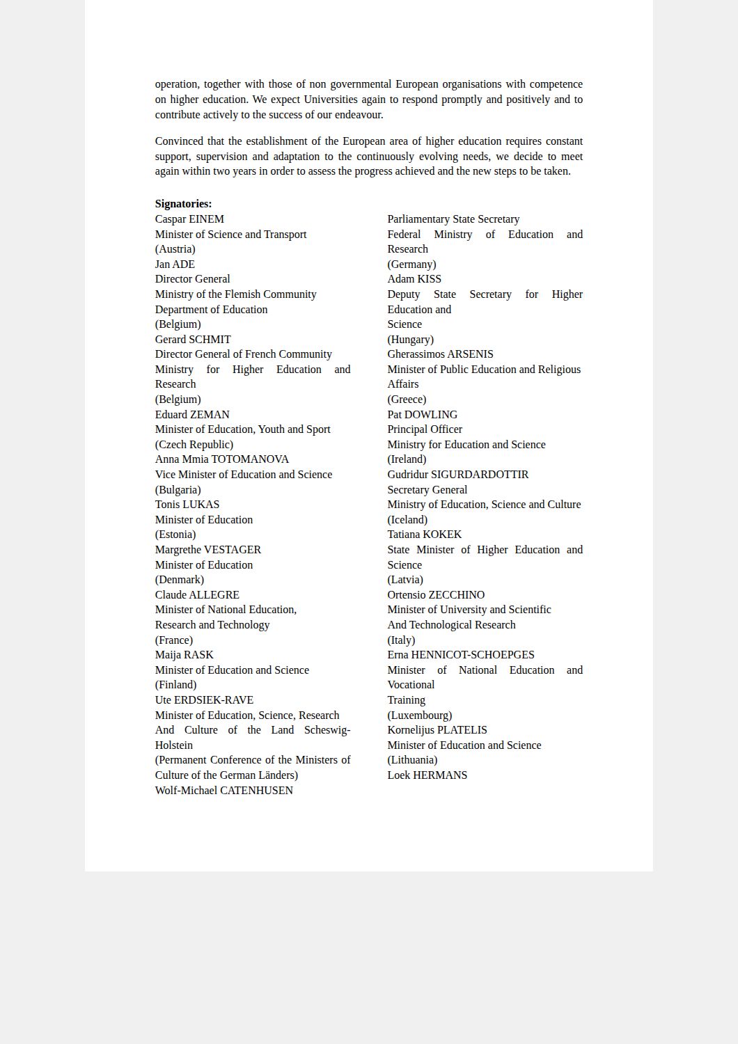operation, together with those of non governmental European organisations with competence on higher education. We expect Universities again to respond promptly and positively and to contribute actively to the success of our endeavour.
Convinced that the establishment of the European area of higher education requires constant support, supervision and adaptation to the continuously evolving needs, we decide to meet again within two years in order to assess the progress achieved and the new steps to be taken.
Signatories:
Caspar EINEM
Minister of Science and Transport
(Austria)
Jan ADE
Director General
Ministry of the Flemish Community
Department of Education
(Belgium)
Gerard SCHMIT
Director General of French Community
Ministry for Higher Education and Research
(Belgium)
Eduard ZEMAN
Minister of Education, Youth and Sport
(Czech Republic)
Anna Mmia TOTOMANOVA
Vice Minister of Education and Science
(Bulgaria)
Tonis LUKAS
Minister of Education
(Estonia)
Margrethe VESTAGER
Minister of Education
(Denmark)
Claude ALLEGRE
Minister of National Education,
Research and Technology
(France)
Maija RASK
Minister of Education and Science
(Finland)
Ute ERDSIEK-RAVE
Minister of Education, Science, Research
And Culture of the Land Scheswig-Holstein
(Permanent Conference of the Ministers of Culture of the German Länders)
Wolf-Michael CATENHUSEN
Parliamentary State Secretary
Federal Ministry of Education and Research
(Germany)
Adam KISS
Deputy State Secretary for Higher Education and
Science
(Hungary)
Gherassimos ARSENIS
Minister of Public Education and Religious
Affairs
(Greece)
Pat DOWLING
Principal Officer
Ministry for Education and Science
(Ireland)
Gudridur SIGURDARDOTTIR
Secretary General
Ministry of Education, Science and Culture
(Iceland)
Tatiana KOKEK
State Minister of Higher Education and Science
(Latvia)
Ortensio ZECCHINO
Minister of University and Scientific
And Technological Research
(Italy)
Erna HENNICOT-SCHOEPGES
Minister of National Education and Vocational
Training
(Luxembourg)
Kornelijus PLATELIS
Minister of Education and Science
(Lithuania)
Loek HERMANS